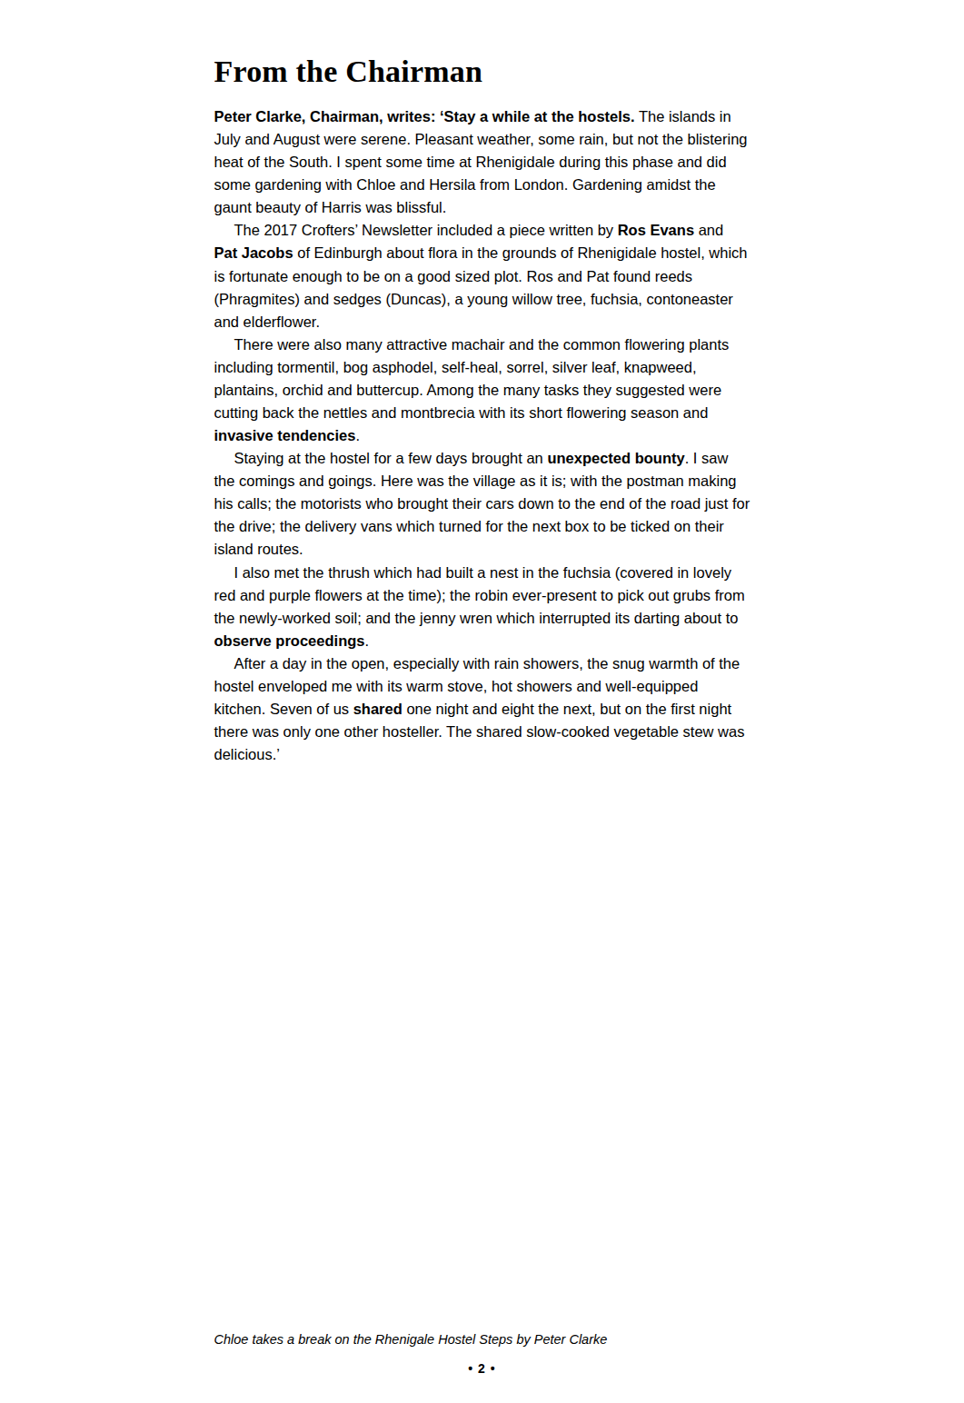From the Chairman
Peter Clarke, Chairman, writes: ‘Stay a while at the hostels. The islands in July and August were serene. Pleasant weather, some rain, but not the blistering heat of the South. I spent some time at Rhenigidale during this phase and did some gardening with Chloe and Hersila from London. Gardening amidst the gaunt beauty of Harris was blissful.
The 2017 Crofters’ Newsletter included a piece written by Ros Evans and Pat Jacobs of Edinburgh about flora in the grounds of Rhenigidale hostel, which is fortunate enough to be on a good sized plot. Ros and Pat found reeds (Phragmites) and sedges (Duncas), a young willow tree, fuchsia, contoneaster and elderflower.
There were also many attractive machair and the common flowering plants including tormentil, bog asphodel, self-heal, sorrel, silver leaf, knapweed, plantains, orchid and buttercup. Among the many tasks they suggested were cutting back the nettles and montbrecia with its short flowering season and invasive tendencies.
Staying at the hostel for a few days brought an unexpected bounty. I saw the comings and goings. Here was the village as it is; with the postman making his calls; the motorists who brought their cars down to the end of the road just for the drive; the delivery vans which turned for the next box to be ticked on their island routes.
I also met the thrush which had built a nest in the fuchsia (covered in lovely red and purple flowers at the time); the robin ever-present to pick out grubs from the newly-worked soil; and the jenny wren which interrupted its darting about to observe proceedings.
After a day in the open, especially with rain showers, the snug warmth of the hostel enveloped me with its warm stove, hot showers and well-equipped kitchen. Seven of us shared one night and eight the next, but on the first night there was only one other hosteller. The shared slow-cooked vegetable stew was delicious.’
Chloe takes a break on the Rhenigale Hostel Steps by Peter Clarke
• 2 •